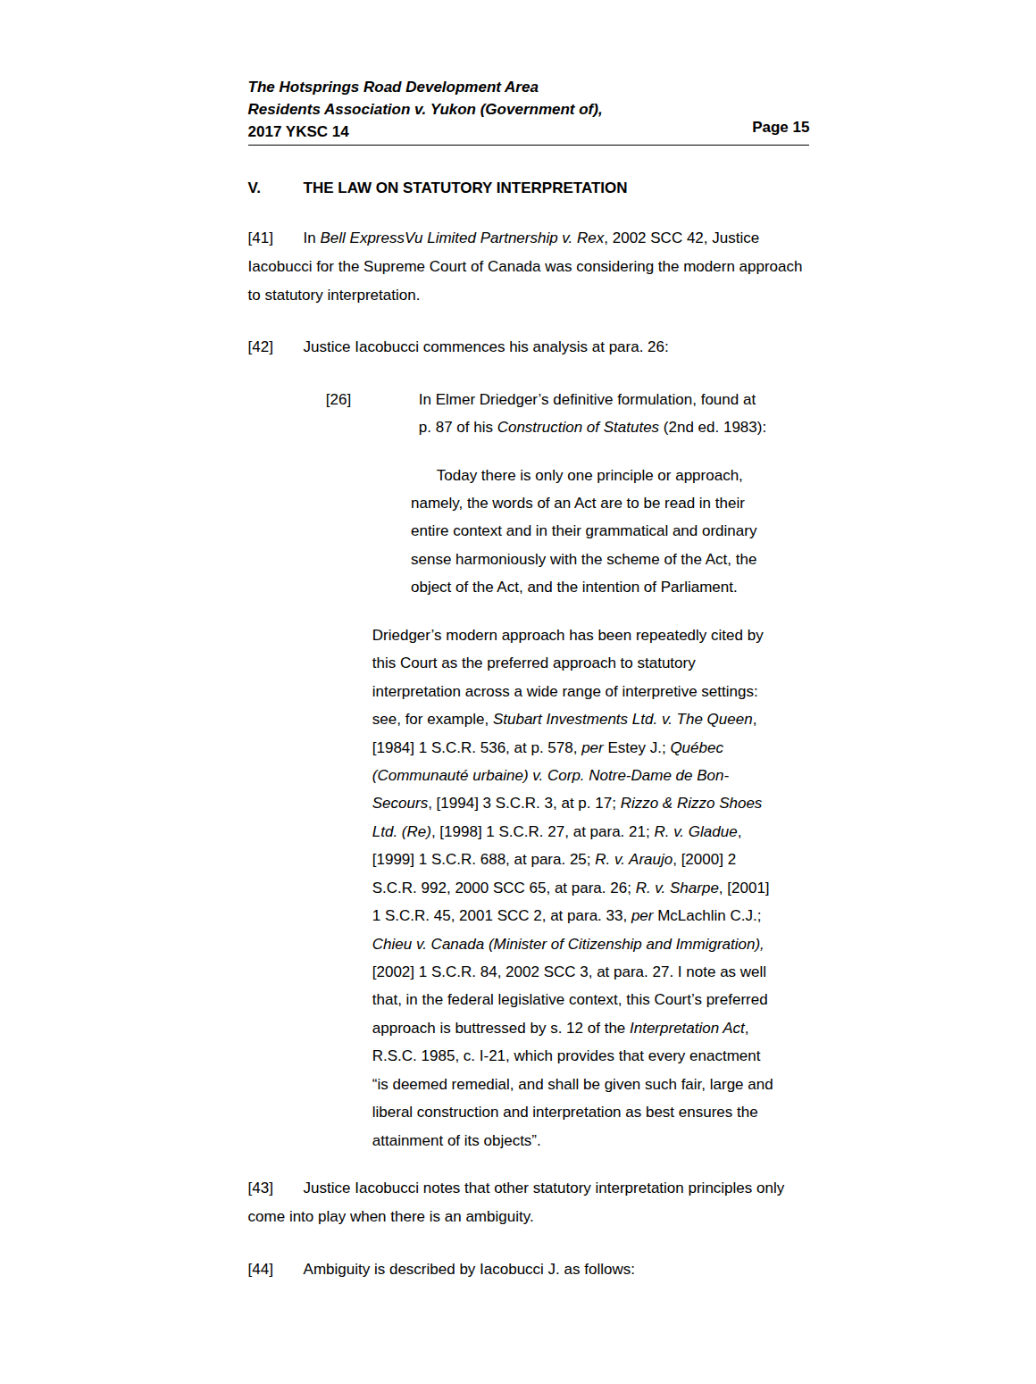The Hotsprings Road Development Area
Residents Association v. Yukon (Government of),
2017 YKSC 14
Page 15
V. THE LAW ON STATUTORY INTERPRETATION
[41] In Bell ExpressVu Limited Partnership v. Rex, 2002 SCC 42, Justice Iacobucci for the Supreme Court of Canada was considering the modern approach to statutory interpretation.
[42] Justice Iacobucci commences his analysis at para. 26:
[26] In Elmer Driedger’s definitive formulation, found at p. 87 of his Construction of Statutes (2nd ed. 1983):
Today there is only one principle or approach, namely, the words of an Act are to be read in their entire context and in their grammatical and ordinary sense harmoniously with the scheme of the Act, the object of the Act, and the intention of Parliament.
Driedger’s modern approach has been repeatedly cited by this Court as the preferred approach to statutory interpretation across a wide range of interpretive settings: see, for example, Stubart Investments Ltd. v. The Queen, [1984] 1 S.C.R. 536, at p. 578, per Estey J.; Québec (Communauté urbaine) v. Corp. Notre-Dame de Bon-Secours, [1994] 3 S.C.R. 3, at p. 17; Rizzo & Rizzo Shoes Ltd. (Re), [1998] 1 S.C.R. 27, at para. 21; R. v. Gladue, [1999] 1 S.C.R. 688, at para. 25; R. v. Araujo, [2000] 2 S.C.R. 992, 2000 SCC 65, at para. 26; R. v. Sharpe, [2001] 1 S.C.R. 45, 2001 SCC 2, at para. 33, per McLachlin C.J.; Chieu v. Canada (Minister of Citizenship and Immigration), [2002] 1 S.C.R. 84, 2002 SCC 3, at para. 27. I note as well that, in the federal legislative context, this Court’s preferred approach is buttressed by s. 12 of the Interpretation Act, R.S.C. 1985, c. I-21, which provides that every enactment “is deemed remedial, and shall be given such fair, large and liberal construction and interpretation as best ensures the attainment of its objects”.
[43] Justice Iacobucci notes that other statutory interpretation principles only come into play when there is an ambiguity.
[44] Ambiguity is described by Iacobucci J. as follows: